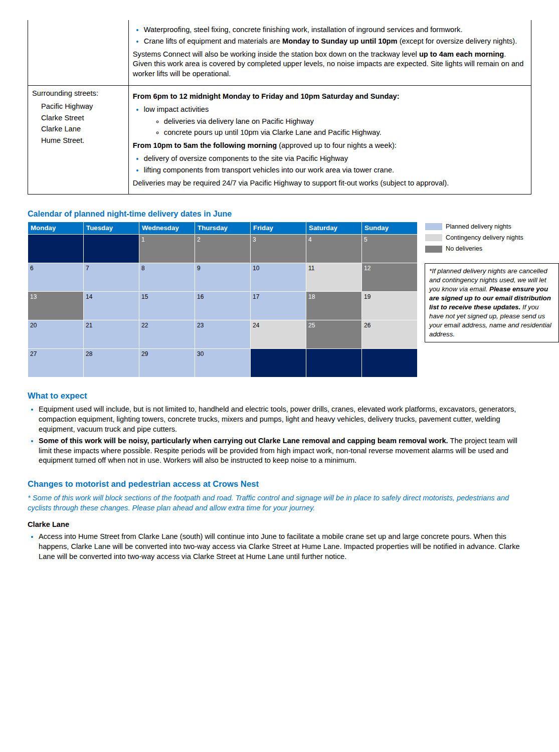| | Waterproofing, steel fixing, concrete finishing work, installation of inground services and formwork. Crane lifts of equipment and materials are Monday to Sunday up until 10pm (except for oversize delivery nights). Systems Connect will also be working inside the station box down on the trackway level up to 4am each morning . Given this work area is covered by completed upper levels, no noise impacts are expected. Site lights will remain on and worker lifts will be operational. |
| Surrounding streets: Pacific Highway Clarke Street Clarke Lane Hume Street. | From 6pm to 12 midnight Monday to Friday and 10pm Saturday and Sunday: low impact activities deliveries via delivery lane on Pacific Highway concrete pours up until 10pm via Clarke Lane and Pacific Highway. From 10pm to 5am the following morning (approved up to four nights a week): delivery of oversize components to the site via Pacific Highway lifting components from transport vehicles into our work area via tower crane. Deliveries may be required 24/7 via Pacific Highway to support fit-out works (subject to approval). |
Calendar of planned night-time delivery dates in June
| Monday | Tuesday | Wednesday | Thursday | Friday | Saturday | Sunday |
| --- | --- | --- | --- | --- | --- | --- |
| | | 1 | 2 | 3 | 4 | 5 |
| 6 | 7 | 8 | 9 | 10 | 11 | 12 |
| 13 | 14 | 15 | 16 | 17 | 18 | 19 |
| 20 | 21 | 22 | 23 | 24 | 25 | 26 |
| 27 | 28 | 29 | 30 | | | |
Planned delivery nights
Contingency delivery nights
No deliveries
*If planned delivery nights are cancelled and contingency nights used, we will let you know via email. Please ensure you are signed up to our email distribution list to receive these updates. If you have not yet signed up, please send us your email address, name and residential address.
What to expect
Equipment used will include, but is not limited to, handheld and electric tools, power drills, cranes, elevated work platforms, excavators, generators, compaction equipment, lighting towers, concrete trucks, mixers and pumps, light and heavy vehicles, delivery trucks, pavement cutter, welding equipment, vacuum truck and pipe cutters.
Some of this work will be noisy, particularly when carrying out Clarke Lane removal and capping beam removal work. The project team will limit these impacts where possible. Respite periods will be provided from high impact work, non-tonal reverse movement alarms will be used and equipment turned off when not in use. Workers will also be instructed to keep noise to a minimum.
Changes to motorist and pedestrian access at Crows Nest
* Some of this work will block sections of the footpath and road. Traffic control and signage will be in place to safely direct motorists, pedestrians and cyclists through these changes. Please plan ahead and allow extra time for your journey.
Clarke Lane
Access into Hume Street from Clarke Lane (south) will continue into June to facilitate a mobile crane set up and large concrete pours. When this happens, Clarke Lane will be converted into two-way access via Clarke Street at Hume Lane. Impacted properties will be notified in advance. Clarke Lane will be converted into two-way access via Clarke Street at Hume Lane until further notice.